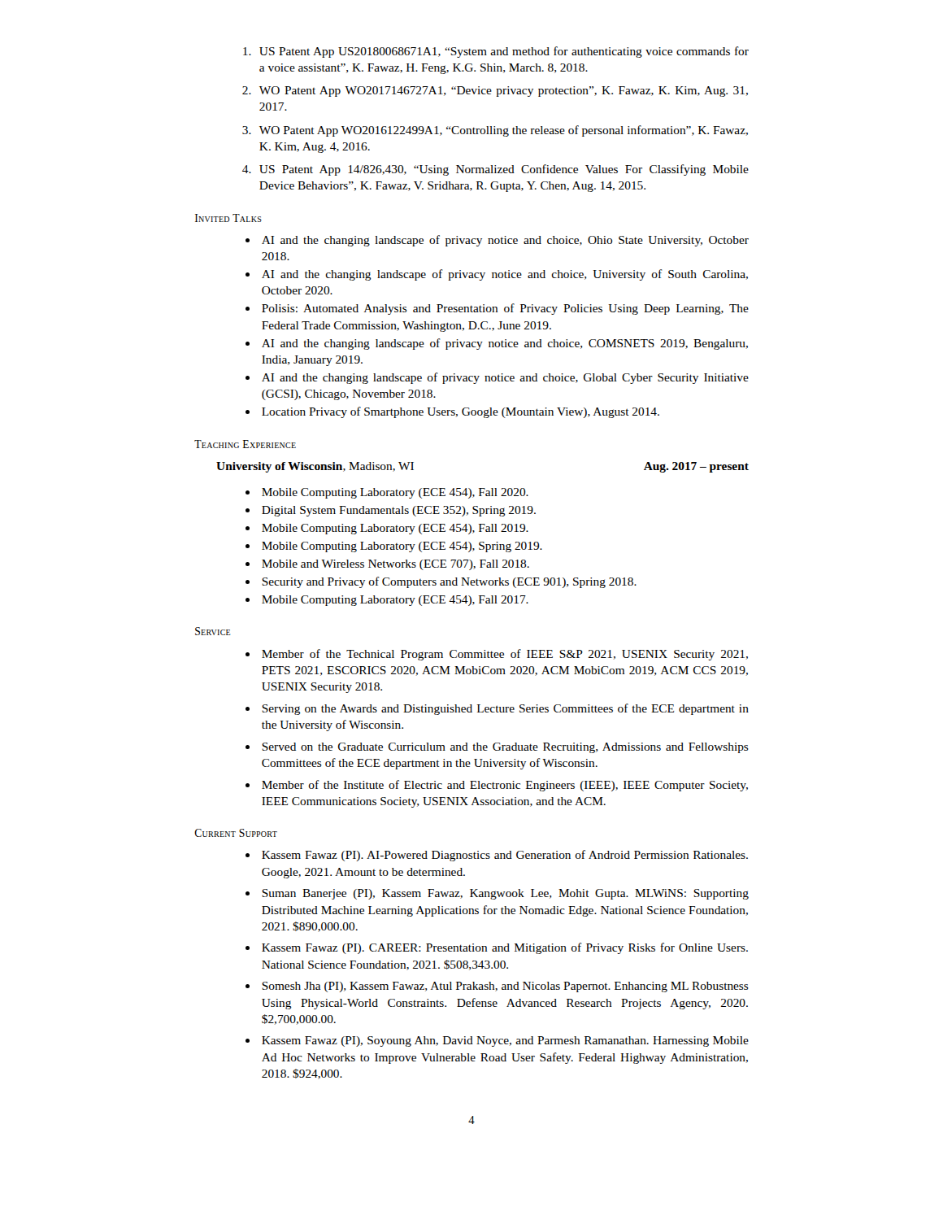US Patent App US20180068671A1, “System and method for authenticating voice commands for a voice assistant”, K. Fawaz, H. Feng, K.G. Shin, March. 8, 2018.
WO Patent App WO2017146727A1, “Device privacy protection”, K. Fawaz, K. Kim, Aug. 31, 2017.
WO Patent App WO2016122499A1, “Controlling the release of personal information”, K. Fawaz, K. Kim, Aug. 4, 2016.
US Patent App 14/826,430, “Using Normalized Confidence Values For Classifying Mobile Device Behaviors”, K. Fawaz, V. Sridhara, R. Gupta, Y. Chen, Aug. 14, 2015.
Invited Talks
AI and the changing landscape of privacy notice and choice, Ohio State University, October 2018.
AI and the changing landscape of privacy notice and choice, University of South Carolina, October 2020.
Polisis: Automated Analysis and Presentation of Privacy Policies Using Deep Learning, The Federal Trade Commission, Washington, D.C., June 2019.
AI and the changing landscape of privacy notice and choice, COMSNETS 2019, Bengaluru, India, January 2019.
AI and the changing landscape of privacy notice and choice, Global Cyber Security Initiative (GCSI), Chicago, November 2018.
Location Privacy of Smartphone Users, Google (Mountain View), August 2014.
Teaching Experience
University of Wisconsin, Madison, WI Aug. 2017 – present
Mobile Computing Laboratory (ECE 454), Fall 2020.
Digital System Fundamentals (ECE 352), Spring 2019.
Mobile Computing Laboratory (ECE 454), Fall 2019.
Mobile Computing Laboratory (ECE 454), Spring 2019.
Mobile and Wireless Networks (ECE 707), Fall 2018.
Security and Privacy of Computers and Networks (ECE 901), Spring 2018.
Mobile Computing Laboratory (ECE 454), Fall 2017.
Service
Member of the Technical Program Committee of IEEE S&P 2021, USENIX Security 2021, PETS 2021, ESCORICS 2020, ACM MobiCom 2020, ACM MobiCom 2019, ACM CCS 2019, USENIX Security 2018.
Serving on the Awards and Distinguished Lecture Series Committees of the ECE department in the University of Wisconsin.
Served on the Graduate Curriculum and the Graduate Recruiting, Admissions and Fellowships Committees of the ECE department in the University of Wisconsin.
Member of the Institute of Electric and Electronic Engineers (IEEE), IEEE Computer Society, IEEE Communications Society, USENIX Association, and the ACM.
Current Support
Kassem Fawaz (PI). AI-Powered Diagnostics and Generation of Android Permission Rationales. Google, 2021. Amount to be determined.
Suman Banerjee (PI), Kassem Fawaz, Kangwook Lee, Mohit Gupta. MLWiNS: Supporting Distributed Machine Learning Applications for the Nomadic Edge. National Science Foundation, 2021. $890,000.00.
Kassem Fawaz (PI). CAREER: Presentation and Mitigation of Privacy Risks for Online Users. National Science Foundation, 2021. $508,343.00.
Somesh Jha (PI), Kassem Fawaz, Atul Prakash, and Nicolas Papernot. Enhancing ML Robustness Using Physical-World Constraints. Defense Advanced Research Projects Agency, 2020. $2,700,000.00.
Kassem Fawaz (PI), Soyoung Ahn, David Noyce, and Parmesh Ramanathan. Harnessing Mobile Ad Hoc Networks to Improve Vulnerable Road User Safety. Federal Highway Administration, 2018. $924,000.
4